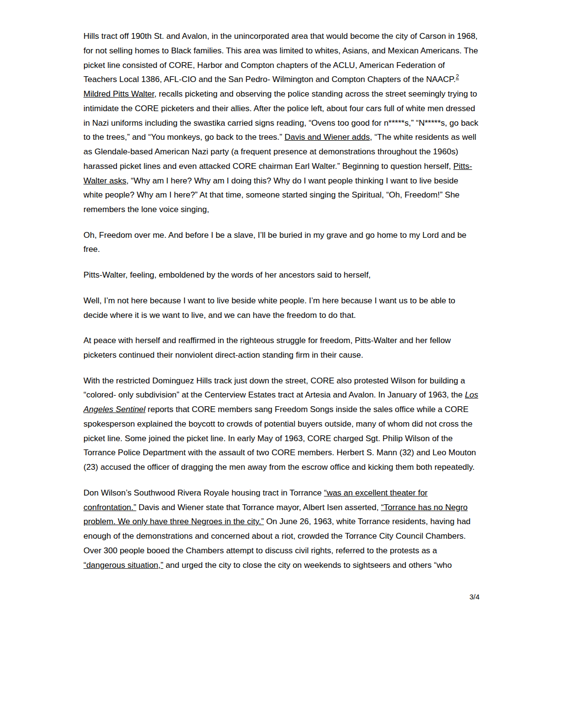Hills tract off 190th St. and Avalon, in the unincorporated area that would become the city of Carson in 1968, for not selling homes to Black families. This area was limited to whites, Asians, and Mexican Americans. The picket line consisted of CORE, Harbor and Compton chapters of the ACLU, American Federation of Teachers Local 1386, AFL-CIO and the San Pedro- Wilmington and Compton Chapters of the NAACP.2 Mildred Pitts Walter, recalls picketing and observing the police standing across the street seemingly trying to intimidate the CORE picketers and their allies. After the police left, about four cars full of white men dressed in Nazi uniforms including the swastika carried signs reading, “Ovens too good for n*****s,” “N*****s, go back to the trees,” and “You monkeys, go back to the trees.” Davis and Wiener adds, “The white residents as well as Glendale-based American Nazi party (a frequent presence at demonstrations throughout the 1960s) harassed picket lines and even attacked CORE chairman Earl Walter.” Beginning to question herself, Pitts- Walter asks, “Why am I here? Why am I doing this? Why do I want people thinking I want to live beside white people? Why am I here?” At that time, someone started singing the Spiritual, “Oh, Freedom!” She remembers the lone voice singing,
Oh, Freedom over me. And before I be a slave, I’ll be buried in my grave and go home to my Lord and be free.
Pitts-Walter, feeling, emboldened by the words of her ancestors said to herself,
Well, I’m not here because I want to live beside white people. I’m here because I want us to be able to decide where it is we want to live, and we can have the freedom to do that.
At peace with herself and reaffirmed in the righteous struggle for freedom, Pitts-Walter and her fellow picketers continued their nonviolent direct-action standing firm in their cause.
With the restricted Dominguez Hills track just down the street, CORE also protested Wilson for building a “colored- only subdivision” at the Centerview Estates tract at Artesia and Avalon. In January of 1963, the Los Angeles Sentinel reports that CORE members sang Freedom Songs inside the sales office while a CORE spokesperson explained the boycott to crowds of potential buyers outside, many of whom did not cross the picket line. Some joined the picket line. In early May of 1963, CORE charged Sgt. Philip Wilson of the Torrance Police Department with the assault of two CORE members. Herbert S. Mann (32) and Leo Mouton (23) accused the officer of dragging the men away from the escrow office and kicking them both repeatedly.
Don Wilson’s Southwood Rivera Royale housing tract in Torrance “was an excellent theater for confrontation.” Davis and Wiener state that Torrance mayor, Albert Isen asserted, “Torrance has no Negro problem. We only have three Negroes in the city.” On June 26, 1963, white Torrance residents, having had enough of the demonstrations and concerned about a riot, crowded the Torrance City Council Chambers. Over 300 people booed the Chambers attempt to discuss civil rights, referred to the protests as a “dangerous situation,” and urged the city to close the city on weekends to sightseers and others “who
3/4